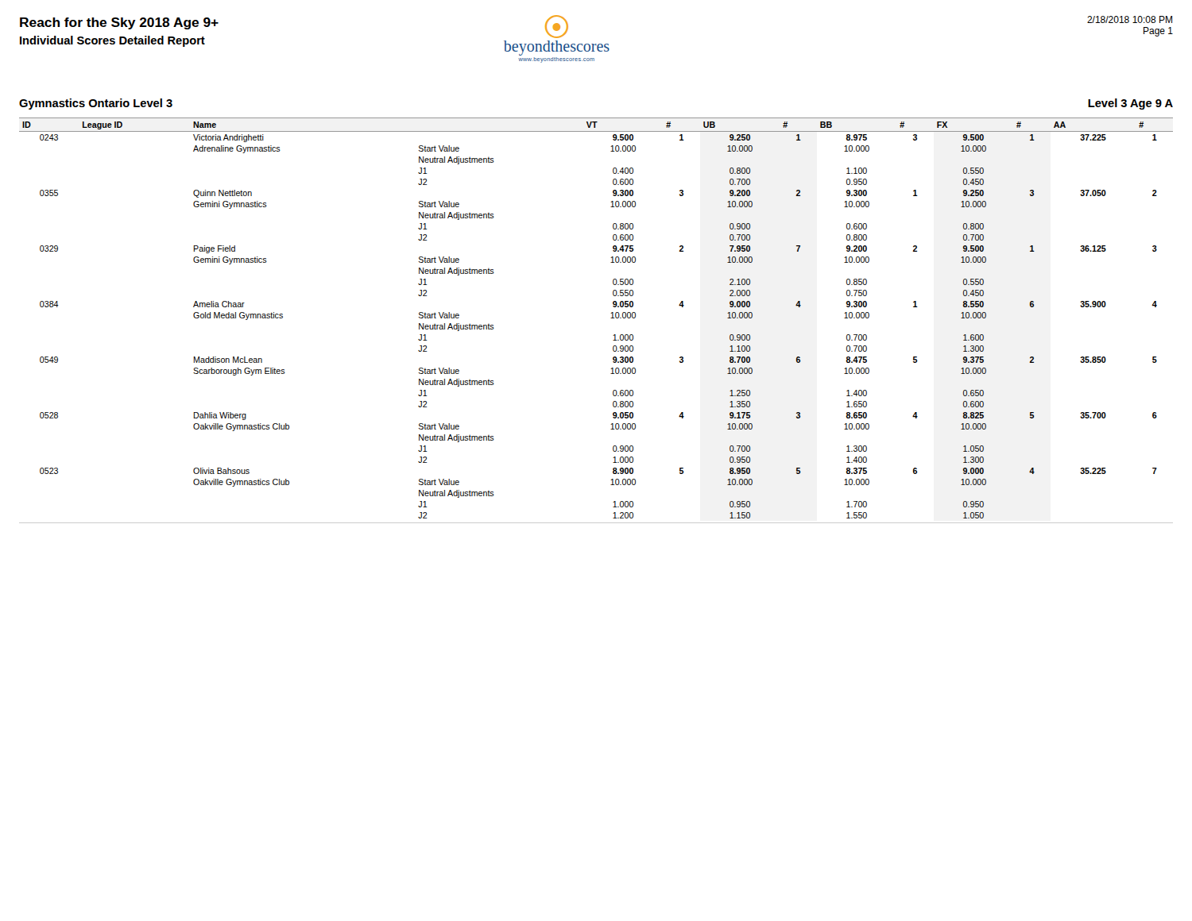Reach for the Sky 2018 Age 9+
Individual Scores Detailed Report
⦿
beyondthescores
www.beyondthescores.com
2/18/2018 10:08 PM
Page 1
Gymnastics Ontario Level 3
Level 3 Age 9 A
| ID | League ID | Name | | VT | # | UB | # | BB | # | FX | # | AA | # |
| --- | --- | --- | --- | --- | --- | --- | --- | --- | --- | --- | --- | --- | --- |
| 0243 | | Victoria Andrighetti | | 9.500 | 1 | 9.250 | 1 | 8.975 | 3 | 9.500 | 1 | 37.225 | 1 |
| | | Adrenaline Gymnastics | Start Value | 10.000 | | 10.000 | | 10.000 | | 10.000 | | | |
| | | | Neutral Adjustments | | | | | | | | | | |
| | | | J1 | 0.400 | | 0.800 | | 1.100 | | 0.550 | | | |
| | | | J2 | 0.600 | | 0.700 | | 0.950 | | 0.450 | | | |
| 0355 | | Quinn Nettleton | | 9.300 | 3 | 9.200 | 2 | 9.300 | 1 | 9.250 | 3 | 37.050 | 2 |
| | | Gemini Gymnastics | Start Value | 10.000 | | 10.000 | | 10.000 | | 10.000 | | | |
| | | | Neutral Adjustments | | | | | | | | | | |
| | | | J1 | 0.800 | | 0.900 | | 0.600 | | 0.800 | | | |
| | | | J2 | 0.600 | | 0.700 | | 0.800 | | 0.700 | | | |
| 0329 | | Paige Field | | 9.475 | 2 | 7.950 | 7 | 9.200 | 2 | 9.500 | 1 | 36.125 | 3 |
| | | Gemini Gymnastics | Start Value | 10.000 | | 10.000 | | 10.000 | | 10.000 | | | |
| | | | Neutral Adjustments | | | | | | | | | | |
| | | | J1 | 0.500 | | 2.100 | | 0.850 | | 0.550 | | | |
| | | | J2 | 0.550 | | 2.000 | | 0.750 | | 0.450 | | | |
| 0384 | | Amelia Chaar | | 9.050 | 4 | 9.000 | 4 | 9.300 | 1 | 8.550 | 6 | 35.900 | 4 |
| | | Gold Medal Gymnastics | Start Value | 10.000 | | 10.000 | | 10.000 | | 10.000 | | | |
| | | | Neutral Adjustments | | | | | | | | | | |
| | | | J1 | 1.000 | | 0.900 | | 0.700 | | 1.600 | | | |
| | | | J2 | 0.900 | | 1.100 | | 0.700 | | 1.300 | | | |
| 0549 | | Maddison McLean | | 9.300 | 3 | 8.700 | 6 | 8.475 | 5 | 9.375 | 2 | 35.850 | 5 |
| | | Scarborough Gym Elites | Start Value | 10.000 | | 10.000 | | 10.000 | | 10.000 | | | |
| | | | Neutral Adjustments | | | | | | | | | | |
| | | | J1 | 0.600 | | 1.250 | | 1.400 | | 0.650 | | | |
| | | | J2 | 0.800 | | 1.350 | | 1.650 | | 0.600 | | | |
| 0528 | | Dahlia Wiberg | | 9.050 | 4 | 9.175 | 3 | 8.650 | 4 | 8.825 | 5 | 35.700 | 6 |
| | | Oakville Gymnastics Club | Start Value | 10.000 | | 10.000 | | 10.000 | | 10.000 | | | |
| | | | Neutral Adjustments | | | | | | | | | | |
| | | | J1 | 0.900 | | 0.700 | | 1.300 | | 1.050 | | | |
| | | | J2 | 1.000 | | 0.950 | | 1.400 | | 1.300 | | | |
| 0523 | | Olivia Bahsous | | 8.900 | 5 | 8.950 | 5 | 8.375 | 6 | 9.000 | 4 | 35.225 | 7 |
| | | Oakville Gymnastics Club | Start Value | 10.000 | | 10.000 | | 10.000 | | 10.000 | | | |
| | | | Neutral Adjustments | | | | | | | | | | |
| | | | J1 | 1.000 | | 0.950 | | 1.700 | | 0.950 | | | |
| | | | J2 | 1.200 | | 1.150 | | 1.550 | | 1.050 | | | |